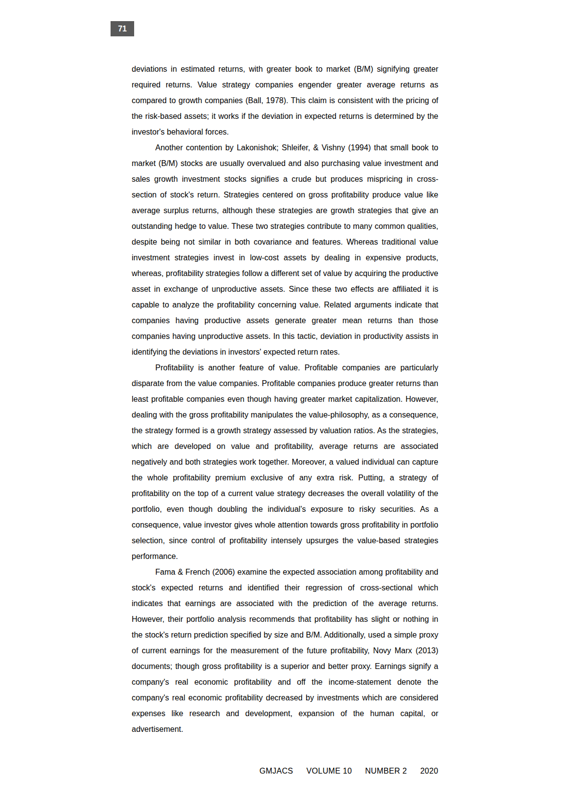71
deviations in estimated returns, with greater book to market (B/M) signifying greater required returns. Value strategy companies engender greater average returns as compared to growth companies (Ball, 1978). This claim is consistent with the pricing of the risk-based assets; it works if the deviation in expected returns is determined by the investor's behavioral forces.
Another contention by Lakonishok; Shleifer, & Vishny (1994) that small book to market (B/M) stocks are usually overvalued and also purchasing value investment and sales growth investment stocks signifies a crude but produces mispricing in cross-section of stock's return. Strategies centered on gross profitability produce value like average surplus returns, although these strategies are growth strategies that give an outstanding hedge to value. These two strategies contribute to many common qualities, despite being not similar in both covariance and features. Whereas traditional value investment strategies invest in low-cost assets by dealing in expensive products, whereas, profitability strategies follow a different set of value by acquiring the productive asset in exchange of unproductive assets. Since these two effects are affiliated it is capable to analyze the profitability concerning value. Related arguments indicate that companies having productive assets generate greater mean returns than those companies having unproductive assets. In this tactic, deviation in productivity assists in identifying the deviations in investors' expected return rates.
Profitability is another feature of value. Profitable companies are particularly disparate from the value companies. Profitable companies produce greater returns than least profitable companies even though having greater market capitalization. However, dealing with the gross profitability manipulates the value-philosophy, as a consequence, the strategy formed is a growth strategy assessed by valuation ratios. As the strategies, which are developed on value and profitability, average returns are associated negatively and both strategies work together. Moreover, a valued individual can capture the whole profitability premium exclusive of any extra risk. Putting, a strategy of profitability on the top of a current value strategy decreases the overall volatility of the portfolio, even though doubling the individual's exposure to risky securities. As a consequence, value investor gives whole attention towards gross profitability in portfolio selection, since control of profitability intensely upsurges the value-based strategies performance.
Fama & French (2006) examine the expected association among profitability and stock's expected returns and identified their regression of cross-sectional which indicates that earnings are associated with the prediction of the average returns. However, their portfolio analysis recommends that profitability has slight or nothing in the stock's return prediction specified by size and B/M. Additionally, used a simple proxy of current earnings for the measurement of the future profitability, Novy Marx (2013) documents; though gross profitability is a superior and better proxy. Earnings signify a company's real economic profitability and off the income-statement denote the company's real economic profitability decreased by investments which are considered expenses like research and development, expansion of the human capital, or advertisement.
GMJACSVOLUME 10 NUMBER 22020